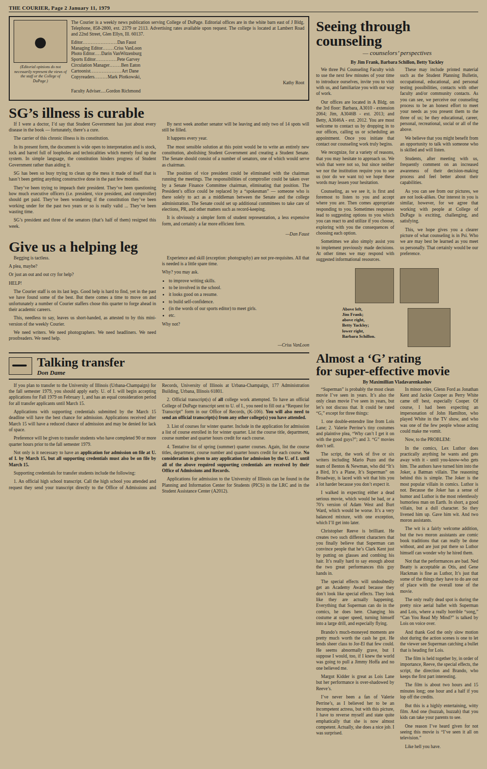THE COURIER, Page 2 January 11, 1979
●
(Editorial opinions do not necessarily represent the views of the staff or the College of DuPage.)
The Courier is a weekly news publication serving College of DuPage. Editorial offices are in the white barn east of J Bldg. Telephone, 858-2800, ext. 2379 or 2113. Advertising rates available upon request. The college is located at Lambert Road and 22nd Street, Glen Ellyn, Ill. 60137.
Editor..................... Dan Faust Managing Editor....... Criss VanLoon Photo Editor.... Darin VanWitzenburg Sports Editor............. Pete Garvey Circulation Manager....... Ben Eaton Cartoonist................... Art Dane Copyreaders........ Mark Plotkowski, Kathy Root
Faculty Adviser..... Gordon Richmond
SG’s illness is curable
If I were a doctor, I’d say that Student Government has just about every disease in the book — fortunately, there’s a cure.
The carrier of this chronic illness is its constitution.
In its present form, the document is wide open to interpretation and is stock, lock and barrel full of loopholes and technicalities which merely foul up the system. In simple language, the constitution hinders progress of Student Government rather than aiding it.
SG has been so busy trying to clean up the mess it made of itself that is hasn’t been getting anything constructive done in the past few months.
They’ve been trying to impeach their president. They’ve been questioning how much executive officers (i.e. president, vice president, and comptroller) should get paid. They’ve been wondering if the constitution they’ve been working under for the past two years or so is really valid ... They’ve been wasting time.
SG’s president and three of the senators (that’s half of them) resigned this week.
By next week another senator will be leaving and only two of 14 spots will still be filled.
It happens every year.
The most sensible solution at this point would be to write an entirely new constitution, abolishing Student Government and creating a Student Senate. The Senate should consist of a number of senators, one of which would serve as chairman.
The position of vice president could be eliminated with the chairman running the meetings. The responsibilities of comptroller could be taken over by a Senate Finance Committee chairman, eliminating that position. The President’s office could be replaced by a “spokesman” — someone who is there solely to act as a middleman between the Senate and the college administration. The Senate could set up additional committees to take care of elections, PR, and other matters such as record-keeping.
It is obviously a simpler form of student representation, a less expensive form, and certainly a far more efficient form.
—Dan Faust
Give us a helping leg
Begging is tactless.
A plea, maybe?
Or just an out and out cry for help?
HELP!
The Courier staff is on its last legs. Good help is hard to find, yet in the past we have found some of the best. But there comes a time to move on and unfortunately a number of Courier staffers chose this quarter to forge ahead in their academic careers.
This, needless to say, leaves us short-handed, as attested to by this mini-version of the weekly Courier.
We need writers. We need photographers. We need headliners. We need proofreaders. We need help.
Experience and skill (exception: photography) are not pre-requisites. All that is needed is a little spare time.
Why? you may ask.
to improve writing skills.
to be involved in the school.
it looks good on a resume.
to build self-confidence.
(in the words of our sports editor) to meet girls.
etc.
Why not?
—Criss VanLoon
Talking transfer
Don Dame
If you plan to transfer to the University of Illinois (Urbana-Champaign) for the fall semester 1979, you should apply early. U. of I. will begin accepting applications for Fall 1979 on February 1, and has an equal consideration period for all transfer applicants until March 15.
Applications with supporting credentials submitted by the March 15 deadline will have the best chance for admission. Applications received after March 15 will have a reduced chance of admission and may be denied for lack of space.
Preference will be given to transfer students who have completed 90 or more quarter hours prior to the fall semester 1979.
Not only is it necessary to have an application for admission on file at U. of I. by March 15, but all supporting credentials must also be on file by March 15.
Supporting credentials for transfer students include the following:
1. An official high school transcript. Call the high school you attended and request they send your transcript directly to the Office of Admissions and Records, University of Illinois at Urbana-Champaign, 177 Administration Building, Urbana, Illinois 61801.
2. Official transcript(s) of all college work attempted. To have an official College of DuPage transcript sent to U. of I., you need to fill out a “Request for Transcript” form in our Office of Records, (K-106). You will also need to send an official transcript(s) from any other college(s) you have attended.
3. List of courses for winter quarter. Include in the application for admission a list of course enrolled in for winter quarter. List the course title, department, course number and quarter hours credit for each course.
4. Tentative list of spring (summer) quarter courses. Again, list the course titles, department, course number and quarter hours credit for each course. No consideration is given to any application for admission by the U. of I. until all of the above required supporting credentials are received by their Office of Admissions and Records.
Applications for admission to the University of Illinois can be found in the Planning and Information Center for Students (PICS) in the LRC and in the Student Assistance Center (A2012).
Seeing through counseling
— counselors’ perspectives
By Jim Frank, Barbara Schillon, Betty Yackley
We three Psi Counseling Faculty wish to use the next few minutes of your time to introduce ourselves, invite you to visit with us, and familiarize you with our way of work.
Our offices are located in A Bldg. on the 3rd floor: Barbara, A3010 - extension 2064; Jim, A3046B - ext. 2013; and Betty, A3046A - ext. 2012. You are most welcome to contact us by dropping in to our offices, calling us or scheduling an appointment. Once you initiate that contact our counseling work truly begins.
We recognize, for a variety of reasons, that you may hesitate to approach us. We wish that were not so, but since neither we nor the institution require you to see us (nor do we want to) we hope these words may lessen your hesitation.
Counseling, as we see it, is first and foremost to listen to you and accept where you are. Then comes appropriate responding to you. Sometimes responses lead to suggesting options to you which you can react to and utilize if you choose, exploring with you the consequences of choosing each option.
Sometimes we also simply assist you to implement previously made decisions. At other times we may respond with suggested informational resources.
These may include printed material such as the Student Planning Bulletin, occupational, educational, and personal testing possibilities, contacts with other faculty and/or community contacts. As you can see, we perceive our counseling process to be an honest effort to meet your needs as you present them to the three of us; be they educational, career, personal, recreational, social or all of the above.
We believe that you might benefit from an opportunity to talk with someone who is skilled and will listen.
Students, after meeting with us, frequently comment on an increased awareness of their decision-making process and feel better about their capabilities.
As you can see from our pictures, we are not look-alikes. Our interest in you is similar, however, for we agree that working with people at College of DuPage is exciting, challenging, and satisfying.
This, we hope gives you a clearer picture of what counseling is in Psi. Who we are may best be learned as you meet us personally. That certainly would be our preference.
Above left,
Jim Frank;
above right,
Betty Yackley;
lower right,
Barbara Schillon.
Almost a ‘G’ rating
for super-effective movie
By Maximillian Vladavarenkashov
“Superman” is probably the most clean movie I’ve seen in years. It’s also the only clean movie I’ve seen in years, but let’s not discuss that. It could be rated “G,” except for three things:
1. one double-entendre line from Lois Lane; 2. Valerie Perrine’s tiny costumes and plaintive plea, “Why can’t I get it on with the good guys?”; and 3. “G” movies don’t sell.
The script, the work of five or six writers including Mario Puzo and the team of Benton & Newman, who did “It’s a Bird, It’s a Plane, It’s Superman” on Broadway, is laced with wit that hits you a lot harder because you don’t expect it.
I walked in expecting either a dead serious movie, which would be bad, or a 70’s version of Adam West and Burt Ward, which would be worse. It’s a very balanced mixture, with one exception, which I’ll get into later.
Christopher Reeve is brilliant. He creates two such different characters that you finally believe that Superman can convince people that he’s Clark Kent just by putting on glasses and combing his hair. It’s really hard to say enough about the two great performances this guy hands in.
The special effects will undoubtedly get an Academy Award because they don’t look like special effects. They look like they are actually happening. Everything that Superman can do in the comics, he does here. Changing his costume at super speed, turning himself into a large drill, and especially flying.
Brando’s much-moneyed moments are pretty much worth the cash he got. He lends sheer class to Jor-El that few could. He seems abnormally grave, but I suppose I would, too, if I knew the world was going to pull a Jimmy Hoffa and no one believed me.
Margot Kidder is great as Lois Lane but her performance is over-shadowed by Reeve’s.
I’ve never been a fan of Valerie Perrine’s, as I believed her to be an incompetent actress, but with this picture, I have to reverse myself and state quite emphatically that she is now almost competent. Actually, she does a nice job. I was surprised.
In minor roles, Glenn Ford as Jonathan Kent and Jackie Cooper as Perry White came off best, especially Cooper. Of course, I had been expecting an impersonation of John Hamilton, who played White in the TV show, and who was one of the few people whose acting could make me vomit.
Now, to the PROBLEM:
In the comics, Lex Luthor does practically anything he wants and gets away with it - until you-know-who gets him. The authors have turned him into the Joker, a Batman villain. The reasoning behind this is simple. The Joker is the most popular villain in comics. Luthor is not. Because the Joker has a sense of humor and Luthor is the most relentlessly humorless man on Earth. In short, a good villain, but a dull character. So they livened him up. Gave him wit. And two moron assistants.
The wit is a fairly welcome addition, but the two moron assistants are comic book traditions that can really be done without, and are just put there so Luthor himself can wonder why he hired them.
Not that the performances are bad. Ned Beatty is acceptable as Otis, and Gene Hackman is fine as Luthor, It’s just that some of the things they have to do are out of place with the overall tone of the movie.
The only really dead spot is during the pretty nice aerial ballet with Superman and Lois, where a really horrible “song,” “Can You Read My Mind?” is talked by Lois on voice over.
And thank God the only slow motion shot during the action scenes is one to let the viewer see Superman catching a bullet that is heading for Lois.
The film is held together by, in order of importance, Reeve, the special effects, the script, the direction and Brando, who keeps the first part interesting.
The film is about two hours and 15 minutes long; one hour and a half if you lop off the credits.
But this is a highly entertaining, witty film. And one (huzzah, huzzah) that you kids can take your parents to see.
One reason I’ve heard given for not seeing this movie is “I’ve seen it all on television.”
Like hell you have.